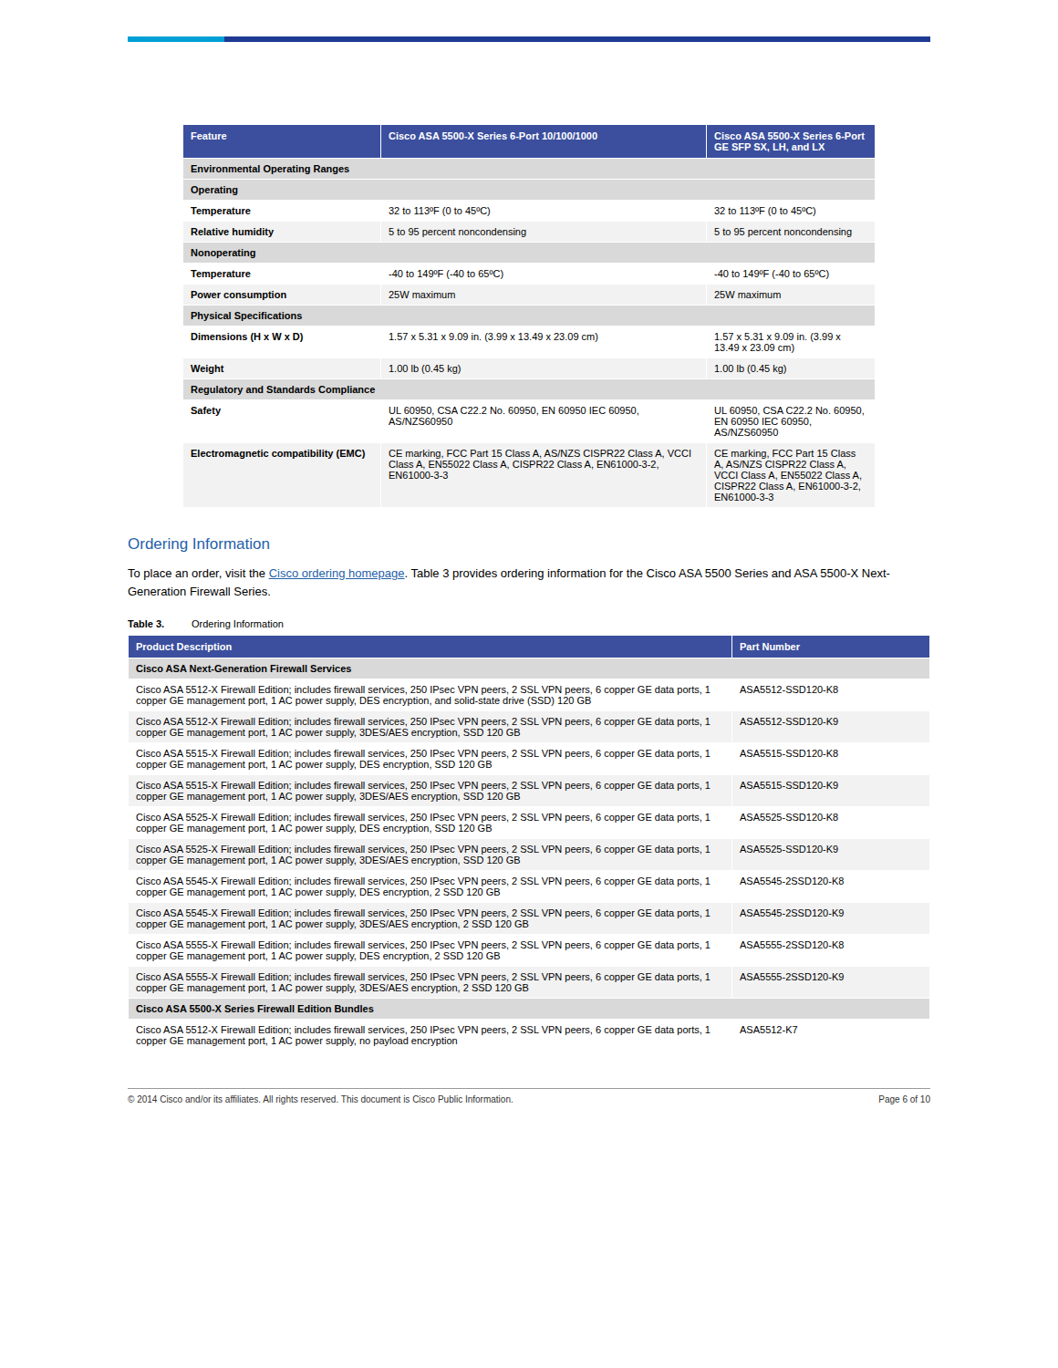| Feature | Cisco ASA 5500-X Series 6-Port 10/100/1000 | Cisco ASA 5500-X Series 6-Port GE SFP SX, LH, and LX |
| --- | --- | --- |
| Environmental Operating Ranges |
| Operating |
| Temperature | 32 to 113ºF (0 to 45ºC) | 32 to 113ºF (0 to 45ºC) |
| Relative humidity | 5 to 95 percent noncondensing | 5 to 95 percent noncondensing |
| Nonoperating |
| Temperature | -40 to 149ºF (-40 to 65ºC) | -40 to 149ºF (-40 to 65ºC) |
| Power consumption | 25W maximum | 25W maximum |
| Physical Specifications |
| Dimensions (H x W x D) | 1.57 x 5.31 x 9.09 in. (3.99 x 13.49 x 23.09 cm) | 1.57 x 5.31 x 9.09 in. (3.99 x 13.49 x 23.09 cm) |
| Weight | 1.00 lb (0.45 kg) | 1.00 lb (0.45 kg) |
| Regulatory and Standards Compliance |
| Safety | UL 60950, CSA C22.2 No. 60950, EN 60950 IEC 60950, AS/NZS60950 | UL 60950, CSA C22.2 No. 60950, EN 60950 IEC 60950, AS/NZS60950 |
| Electromagnetic compatibility (EMC) | CE marking, FCC Part 15 Class A, AS/NZS CISPR22 Class A, VCCI Class A, EN55022 Class A, CISPR22 Class A, EN61000-3-2, EN61000-3-3 | CE marking, FCC Part 15 Class A, AS/NZS CISPR22 Class A, VCCI Class A, EN55022 Class A, CISPR22 Class A, EN61000-3-2, EN61000-3-3 |
Ordering Information
To place an order, visit the Cisco ordering homepage. Table 3 provides ordering information for the Cisco ASA 5500 Series and ASA 5500-X Next-Generation Firewall Series.
Table 3. Ordering Information
| Product Description | Part Number |
| --- | --- |
| Cisco ASA Next-Generation Firewall Services |
| Cisco ASA 5512-X Firewall Edition; includes firewall services, 250 IPsec VPN peers, 2 SSL VPN peers, 6 copper GE data ports, 1 copper GE management port, 1 AC power supply, DES encryption, and solid-state drive (SSD) 120 GB | ASA5512-SSD120-K8 |
| Cisco ASA 5512-X Firewall Edition; includes firewall services, 250 IPsec VPN peers, 2 SSL VPN peers, 6 copper GE data ports, 1 copper GE management port, 1 AC power supply, 3DES/AES encryption, SSD 120 GB | ASA5512-SSD120-K9 |
| Cisco ASA 5515-X Firewall Edition; includes firewall services, 250 IPsec VPN peers, 2 SSL VPN peers, 6 copper GE data ports, 1 copper GE management port, 1 AC power supply, DES encryption, SSD 120 GB | ASA5515-SSD120-K8 |
| Cisco ASA 5515-X Firewall Edition; includes firewall services, 250 IPsec VPN peers, 2 SSL VPN peers, 6 copper GE data ports, 1 copper GE management port, 1 AC power supply, 3DES/AES encryption, SSD 120 GB | ASA5515-SSD120-K9 |
| Cisco ASA 5525-X Firewall Edition; includes firewall services, 250 IPsec VPN peers, 2 SSL VPN peers, 6 copper GE data ports, 1 copper GE management port, 1 AC power supply, DES encryption, SSD 120 GB | ASA5525-SSD120-K8 |
| Cisco ASA 5525-X Firewall Edition; includes firewall services, 250 IPsec VPN peers, 2 SSL VPN peers, 6 copper GE data ports, 1 copper GE management port, 1 AC power supply, 3DES/AES encryption, SSD 120 GB | ASA5525-SSD120-K9 |
| Cisco ASA 5545-X Firewall Edition; includes firewall services, 250 IPsec VPN peers, 2 SSL VPN peers, 6 copper GE data ports, 1 copper GE management port, 1 AC power supply, DES encryption, 2 SSD 120 GB | ASA5545-2SSD120-K8 |
| Cisco ASA 5545-X Firewall Edition; includes firewall services, 250 IPsec VPN peers, 2 SSL VPN peers, 6 copper GE data ports, 1 copper GE management port, 1 AC power supply, 3DES/AES encryption, 2 SSD 120 GB | ASA5545-2SSD120-K9 |
| Cisco ASA 5555-X Firewall Edition; includes firewall services, 250 IPsec VPN peers, 2 SSL VPN peers, 6 copper GE data ports, 1 copper GE management port, 1 AC power supply, DES encryption, 2 SSD 120 GB | ASA5555-2SSD120-K8 |
| Cisco ASA 5555-X Firewall Edition; includes firewall services, 250 IPsec VPN peers, 2 SSL VPN peers, 6 copper GE data ports, 1 copper GE management port, 1 AC power supply, 3DES/AES encryption, 2 SSD 120 GB | ASA5555-2SSD120-K9 |
| Cisco ASA 5500-X Series Firewall Edition Bundles |
| Cisco ASA 5512-X Firewall Edition; includes firewall services, 250 IPsec VPN peers, 2 SSL VPN peers, 6 copper GE data ports, 1 copper GE management port, 1 AC power supply, no payload encryption | ASA5512-K7 |
© 2014 Cisco and/or its affiliates. All rights reserved. This document is Cisco Public Information. Page 6 of 10